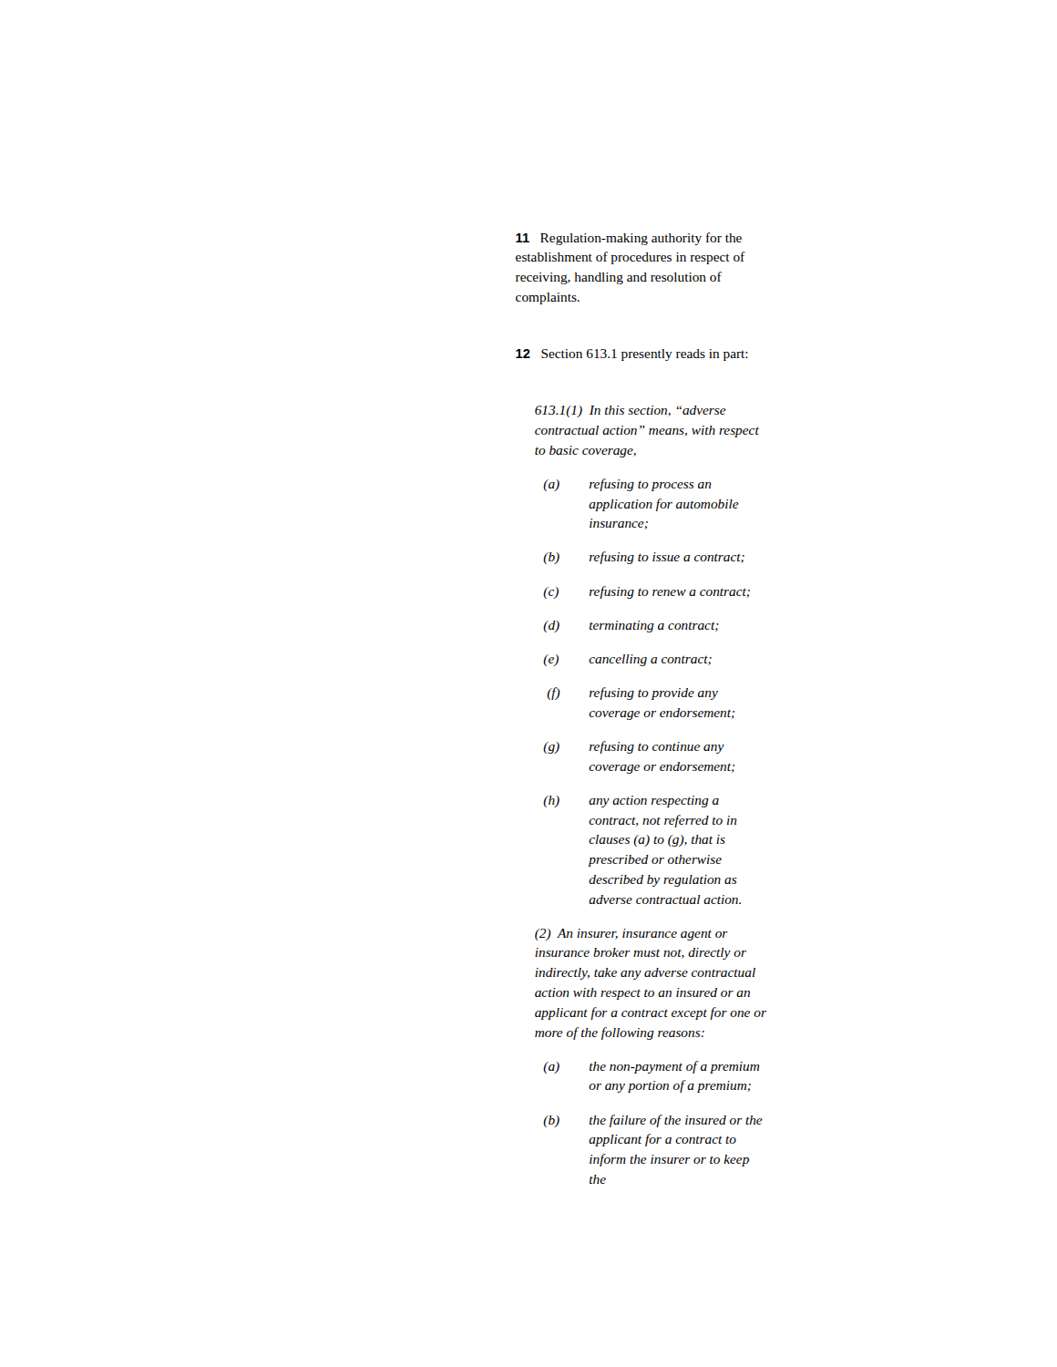11 Regulation-making authority for the establishment of procedures in respect of receiving, handling and resolution of complaints.
12 Section 613.1 presently reads in part:
613.1(1) In this section, “adverse contractual action” means, with respect to basic coverage,
(a) refusing to process an application for automobile insurance;
(b) refusing to issue a contract;
(c) refusing to renew a contract;
(d) terminating a contract;
(e) cancelling a contract;
(f) refusing to provide any coverage or endorsement;
(g) refusing to continue any coverage or endorsement;
(h) any action respecting a contract, not referred to in clauses (a) to (g), that is prescribed or otherwise described by regulation as adverse contractual action.
(2) An insurer, insurance agent or insurance broker must not, directly or indirectly, take any adverse contractual action with respect to an insured or an applicant for a contract except for one or more of the following reasons:
(a) the non-payment of a premium or any portion of a premium;
(b) the failure of the insured or the applicant for a contract to inform the insurer or to keep the